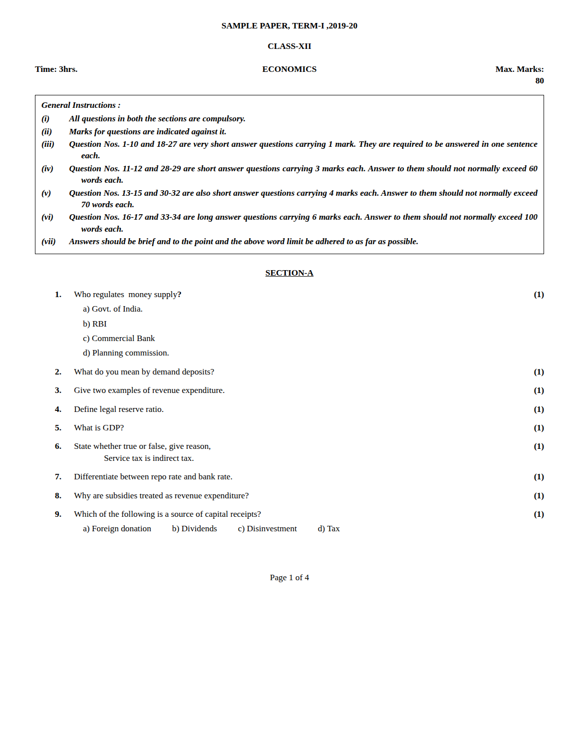SAMPLE PAPER, TERM-I ,2019-20
CLASS-XII
Time: 3hrs. ECONOMICS Max. Marks:
80
General Instructions :
(i) All questions in both the sections are compulsory.
(ii) Marks for questions are indicated against it.
(iii) Question Nos. 1-10 and 18-27 are very short answer questions carrying 1 mark. They are required to be answered in one sentence each.
(iv) Question Nos. 11-12 and 28-29 are short answer questions carrying 3 marks each. Answer to them should not normally exceed 60 words each.
(v) Question Nos. 13-15 and 30-32 are also short answer questions carrying 4 marks each. Answer to them should not normally exceed 70 words each.
(vi) Question Nos. 16-17 and 33-34 are long answer questions carrying 6 marks each. Answer to them should not normally exceed 100 words each.
(vii) Answers should be brief and to the point and the above word limit be adhered to as far as possible.
SECTION-A
(1) Who regulates money supply?
a) Govt. of India.
b) RBI
c) Commercial Bank
d) Planning commission.
(1) What do you mean by demand deposits?
(1) Give two examples of revenue expenditure.
(1) Define legal reserve ratio.
(1) What is GDP?
(1) State whether true or false, give reason, Service tax is indirect tax.
(1) Differentiate between repo rate and bank rate.
(1) Why are subsidies treated as revenue expenditure?
(1) Which of the following is a source of capital receipts?
a) Foreign donation b) Dividends c) Disinvestment d) Tax
Page 1 of 4